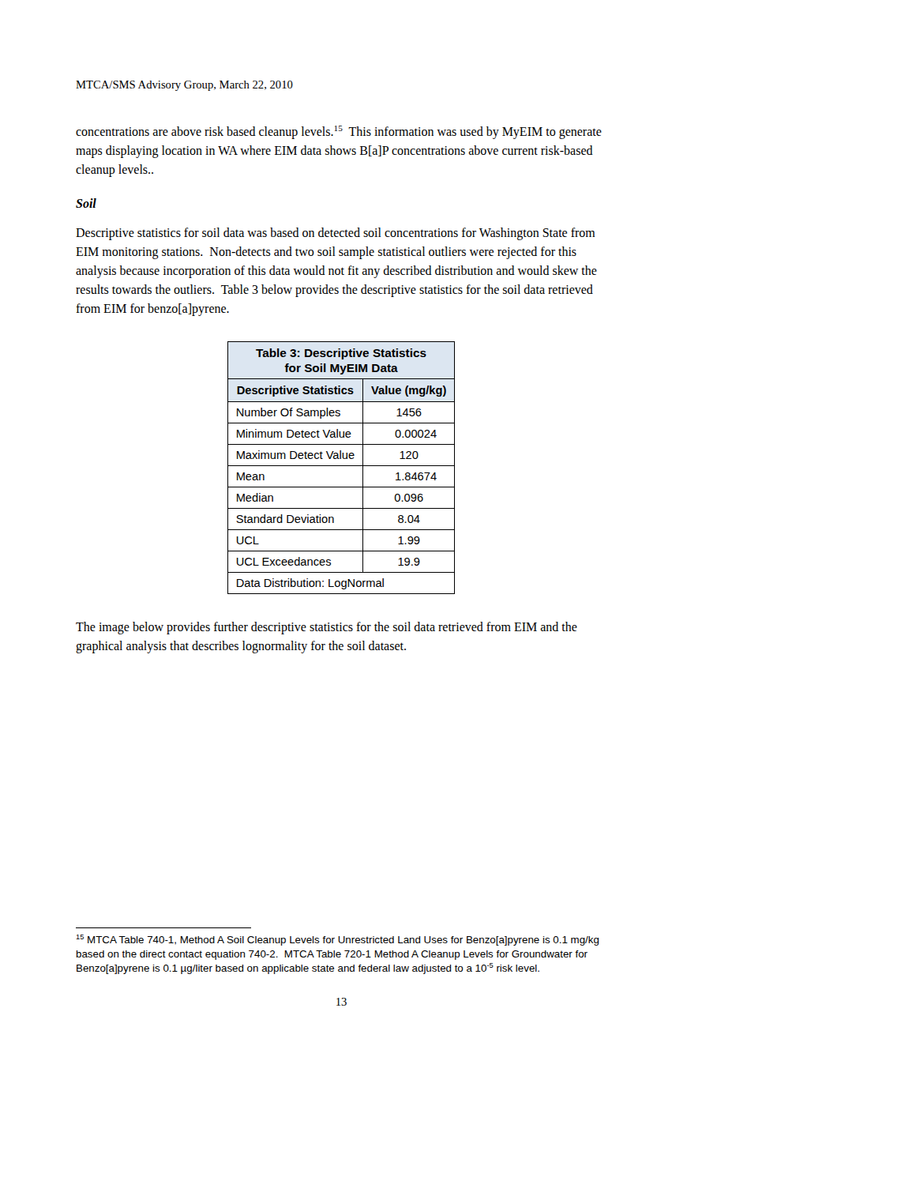MTCA/SMS Advisory Group, March 22, 2010
concentrations are above risk based cleanup levels.15 This information was used by MyEIM to generate maps displaying location in WA where EIM data shows B[a]P concentrations above current risk-based cleanup levels..
Soil
Descriptive statistics for soil data was based on detected soil concentrations for Washington State from EIM monitoring stations. Non-detects and two soil sample statistical outliers were rejected for this analysis because incorporation of this data would not fit any described distribution and would skew the results towards the outliers. Table 3 below provides the descriptive statistics for the soil data retrieved from EIM for benzo[a]pyrene.
Table 3: Descriptive Statistics for Soil MyEIM Data
| Descriptive Statistics | Value (mg/kg) |
| --- | --- |
| Number Of Samples | 1456 |
| Minimum Detect Value | 0.00024 |
| Maximum Detect Value | 120 |
| Mean | 1.84674 |
| Median | 0.096 |
| Standard Deviation | 8.04 |
| UCL | 1.99 |
| UCL Exceedances | 19.9 |
| Data Distribution: LogNormal |
The image below provides further descriptive statistics for the soil data retrieved from EIM and the graphical analysis that describes lognormality for the soil dataset.
15 MTCA Table 740-1, Method A Soil Cleanup Levels for Unrestricted Land Uses for Benzo[a]pyrene is 0.1 mg/kg based on the direct contact equation 740-2. MTCA Table 720-1 Method A Cleanup Levels for Groundwater for Benzo[a]pyrene is 0.1 µg/liter based on applicable state and federal law adjusted to a 10-5 risk level.
13